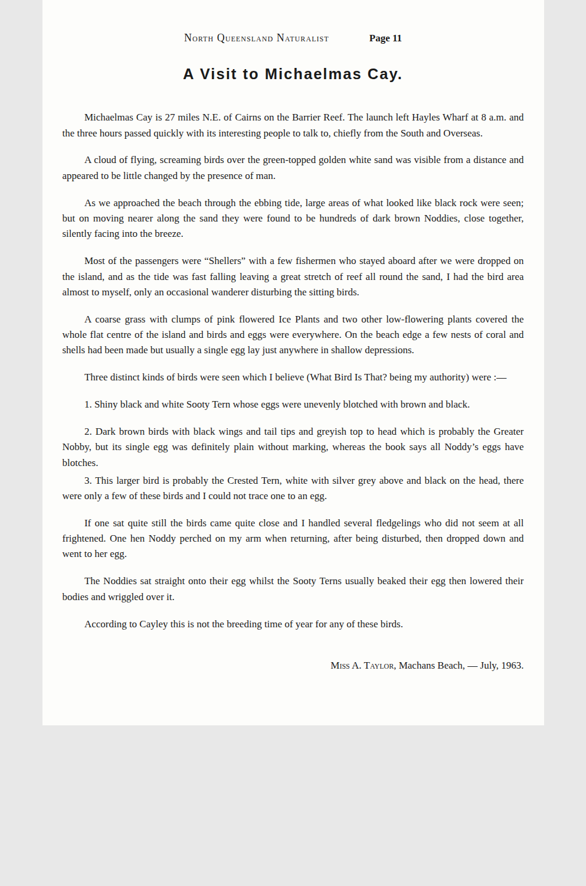North Queensland Naturalist Page 11
A Visit to Michaelmas Cay.
Michaelmas Cay is 27 miles N.E. of Cairns on the Barrier Reef. The launch left Hayles Wharf at 8 a.m. and the three hours passed quickly with its interesting people to talk to, chiefly from the South and Overseas.
A cloud of flying, screaming birds over the green-topped golden white sand was visible from a distance and appeared to be little changed by the presence of man.
As we approached the beach through the ebbing tide, large areas of what looked like black rock were seen; but on moving nearer along the sand they were found to be hundreds of dark brown Noddies, close together, silently facing into the breeze.
Most of the passengers were “Shellers” with a few fishermen who stayed aboard after we were dropped on the island, and as the tide was fast falling leaving a great stretch of reef all round the sand, I had the bird area almost to myself, only an occasional wanderer disturbing the sitting birds.
A coarse grass with clumps of pink flowered Ice Plants and two other low-flowering plants covered the whole flat centre of the island and birds and eggs were everywhere. On the beach edge a few nests of coral and shells had been made but usually a single egg lay just anywhere in shallow depressions.
Three distinct kinds of birds were seen which I believe (What Bird Is That? being my authority) were :—
Shiny black and white Sooty Tern whose eggs were unevenly blotched with brown and black.
Dark brown birds with black wings and tail tips and greyish top to head which is probably the Greater Nobby, but its single egg was definitely plain without marking, whereas the book says all Noddy’s eggs have blotches.
This larger bird is probably the Crested Tern, white with silver grey above and black on the head, there were only a few of these birds and I could not trace one to an egg.
If one sat quite still the birds came quite close and I handled several fledgelings who did not seem at all frightened. One hen Noddy perched on my arm when returning, after being disturbed, then dropped down and went to her egg.
The Noddies sat straight onto their egg whilst the Sooty Terns usually beaked their egg then lowered their bodies and wriggled over it.
According to Cayley this is not the breeding time of year for any of these birds.
Miss A. Taylor, Machans Beach, — July, 1963.